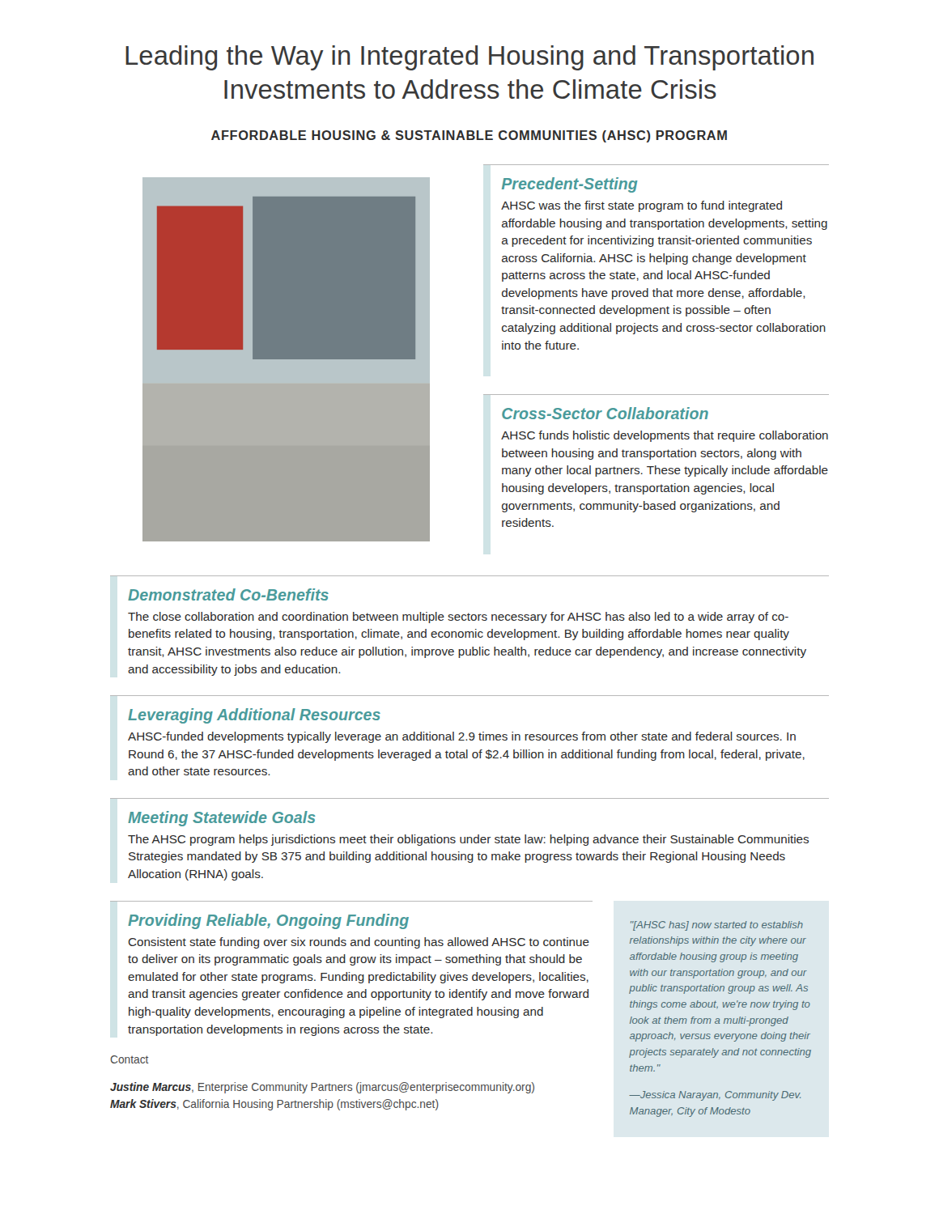Leading the Way in Integrated Housing and Transportation
Investments to Address the Climate Crisis
Affordable Housing & Sustainable Communities (AHSC) Program
Precedent-Setting
AHSC was the first state program to fund integrated affordable housing and transportation developments, setting a precedent for incentivizing transit-oriented communities across California. AHSC is helping change development patterns across the state, and local AHSC-funded developments have proved that more dense, affordable, transit-connected development is possible – often catalyzing additional projects and cross-sector collaboration into the future.
Cross-Sector Collaboration
AHSC funds holistic developments that require collaboration between housing and transportation sectors, along with many other local partners. These typically include affordable housing developers, transportation agencies, local governments, community-based organizations, and residents.
Demonstrated Co-Benefits
The close collaboration and coordination between multiple sectors necessary for AHSC has also led to a wide array of co-benefits related to housing, transportation, climate, and economic development. By building affordable homes near quality transit, AHSC investments also reduce air pollution, improve public health, reduce car dependency, and increase connectivity and accessibility to jobs and education.
Leveraging Additional Resources
AHSC-funded developments typically leverage an additional 2.9 times in resources from other state and federal sources. In Round 6, the 37 AHSC-funded developments leveraged a total of $2.4 billion in additional funding from local, federal, private, and other state resources.
Meeting Statewide Goals
The AHSC program helps jurisdictions meet their obligations under state law: helping advance their Sustainable Communities Strategies mandated by SB 375 and building additional housing to make progress towards their Regional Housing Needs Allocation (RHNA) goals.
Providing Reliable, Ongoing Funding
Consistent state funding over six rounds and counting has allowed AHSC to continue to deliver on its programmatic goals and grow its impact – something that should be emulated for other state programs. Funding predictability gives developers, localities, and transit agencies greater confidence and opportunity to identify and move forward high-quality developments, encouraging a pipeline of integrated housing and transportation developments in regions across the state.
Contact
Justine Marcus, Enterprise Community Partners (jmarcus@enterprisecommunity.org)
Mark Stivers, California Housing Partnership (mstivers@chpc.net)
"[AHSC has] now started to establish relationships within the city where our affordable housing group is meeting with our transportation group, and our public transportation group as well. As things come about, we're now trying to look at them from a multi-pronged approach, versus everyone doing their projects separately and not connecting them."
—Jessica Narayan, Community Dev. Manager, City of Modesto